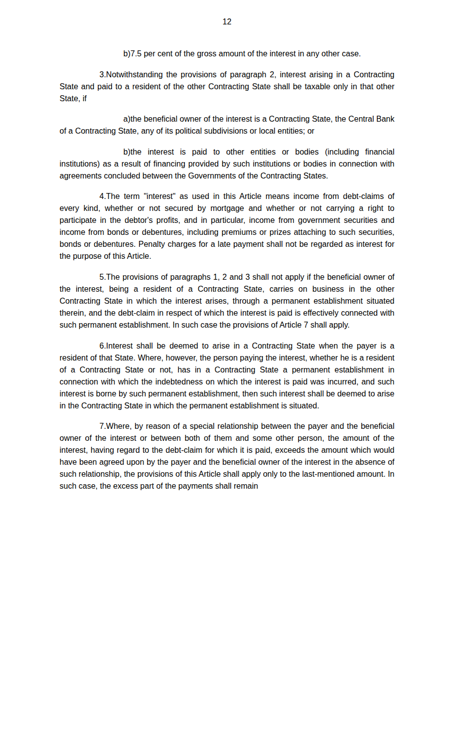12
b) 7.5 per cent of the gross amount of the interest in any other case.
3. Notwithstanding the provisions of paragraph 2, interest arising in a Contracting State and paid to a resident of the other Contracting State shall be taxable only in that other State, if
a) the beneficial owner of the interest is a Contracting State, the Central Bank of a Contracting State, any of its political subdivisions or local entities; or
b) the interest is paid to other entities or bodies (including financial institutions) as a result of financing provided by such institutions or bodies in connection with agreements concluded between the Governments of the Contracting States.
4. The term "interest" as used in this Article means income from debt-claims of every kind, whether or not secured by mortgage and whether or not carrying a right to participate in the debtor's profits, and in particular, income from government securities and income from bonds or debentures, including premiums or prizes attaching to such securities, bonds or debentures. Penalty charges for a late payment shall not be regarded as interest for the purpose of this Article.
5. The provisions of paragraphs 1, 2 and 3 shall not apply if the beneficial owner of the interest, being a resident of a Contracting State, carries on business in the other Contracting State in which the interest arises, through a permanent establishment situated therein, and the debt-claim in respect of which the interest is paid is effectively connected with such permanent establishment. In such case the provisions of Article 7 shall apply.
6. Interest shall be deemed to arise in a Contracting State when the payer is a resident of that State. Where, however, the person paying the interest, whether he is a resident of a Contracting State or not, has in a Contracting State a permanent establishment in connection with which the indebtedness on which the interest is paid was incurred, and such interest is borne by such permanent establishment, then such interest shall be deemed to arise in the Contracting State in which the permanent establishment is situated.
7. Where, by reason of a special relationship between the payer and the beneficial owner of the interest or between both of them and some other person, the amount of the interest, having regard to the debt-claim for which it is paid, exceeds the amount which would have been agreed upon by the payer and the beneficial owner of the interest in the absence of such relationship, the provisions of this Article shall apply only to the last-mentioned amount. In such case, the excess part of the payments shall remain